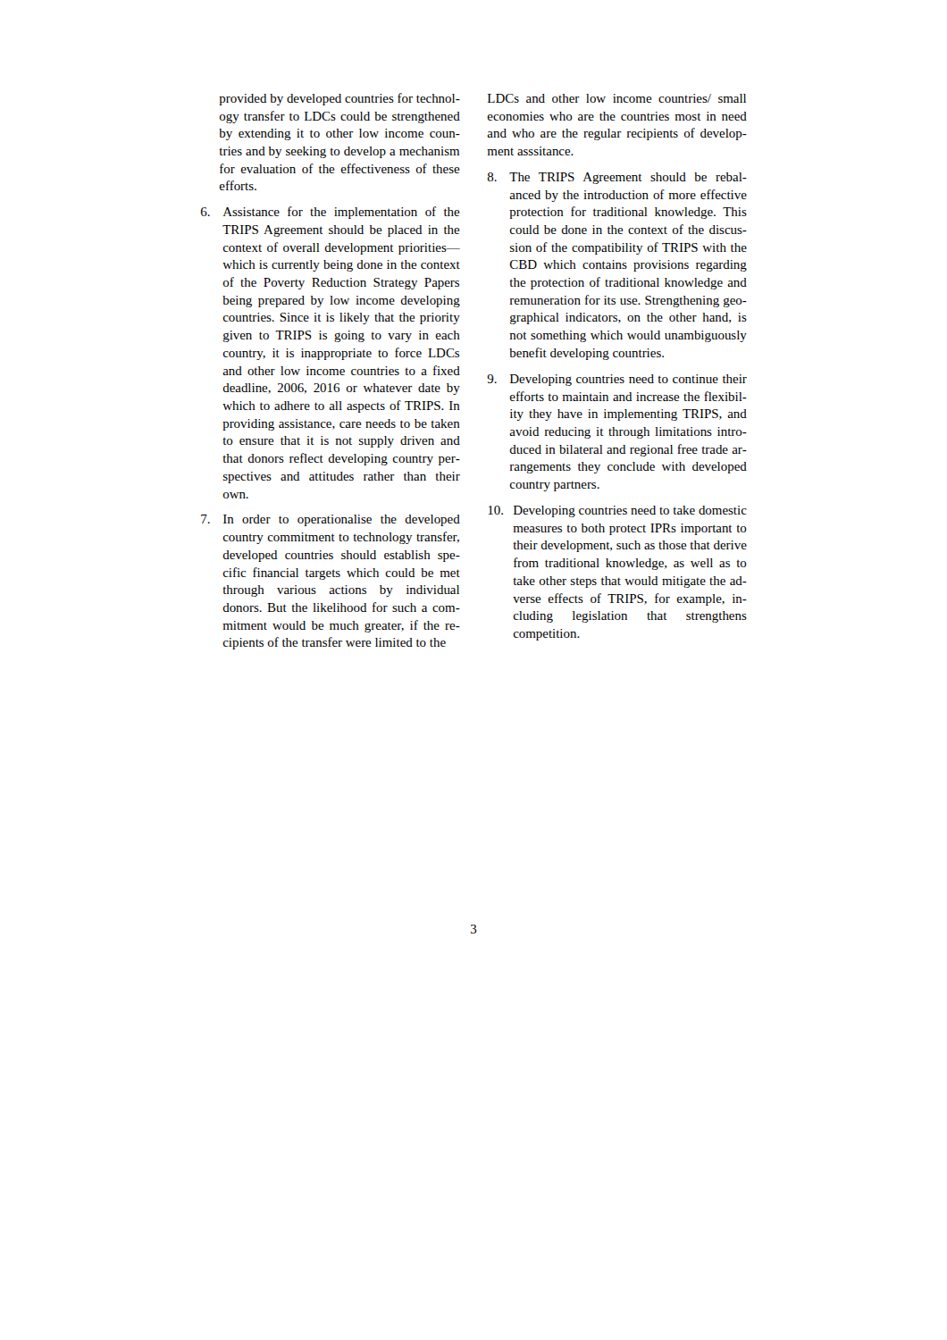provided by developed countries for technology transfer to LDCs could be strengthened by extending it to other low income countries and by seeking to develop a mechanism for evaluation of the effectiveness of these efforts.
6.
Assistance for the implementation of the TRIPS Agreement should be placed in the context of overall development priorities—which is currently being done in the context of the Poverty Reduction Strategy Papers being prepared by low income developing countries. Since it is likely that the priority given to TRIPS is going to vary in each country, it is inappropriate to force LDCs and other low income countries to a fixed deadline, 2006, 2016 or whatever date by which to adhere to all aspects of TRIPS. In providing assistance, care needs to be taken to ensure that it is not supply driven and that donors reflect developing country perspectives and attitudes rather than their own.
7.
In order to operationalise the developed country commitment to technology transfer, developed countries should establish specific financial targets which could be met through various actions by individual donors. But the likelihood for such a commitment would be much greater, if the recipients of the transfer were limited to the
LDCs and other low income countries/ small economies who are the countries most in need and who are the regular recipients of development asssitance.
8.
The TRIPS Agreement should be rebalanced by the introduction of more effective protection for traditional knowledge. This could be done in the context of the discussion of the compatibility of TRIPS with the CBD which contains provisions regarding the protection of traditional knowledge and remuneration for its use. Strengthening geographical indicators, on the other hand, is not something which would unambiguously benefit developing countries.
9.
Developing countries need to continue their efforts to maintain and increase the flexibility they have in implementing TRIPS, and avoid reducing it through limitations introduced in bilateral and regional free trade arrangements they conclude with developed country partners.
10.
Developing countries need to take domestic measures to both protect IPRs important to their development, such as those that derive from traditional knowledge, as well as to take other steps that would mitigate the adverse effects of TRIPS, for example, including legislation that strengthens competition.
3